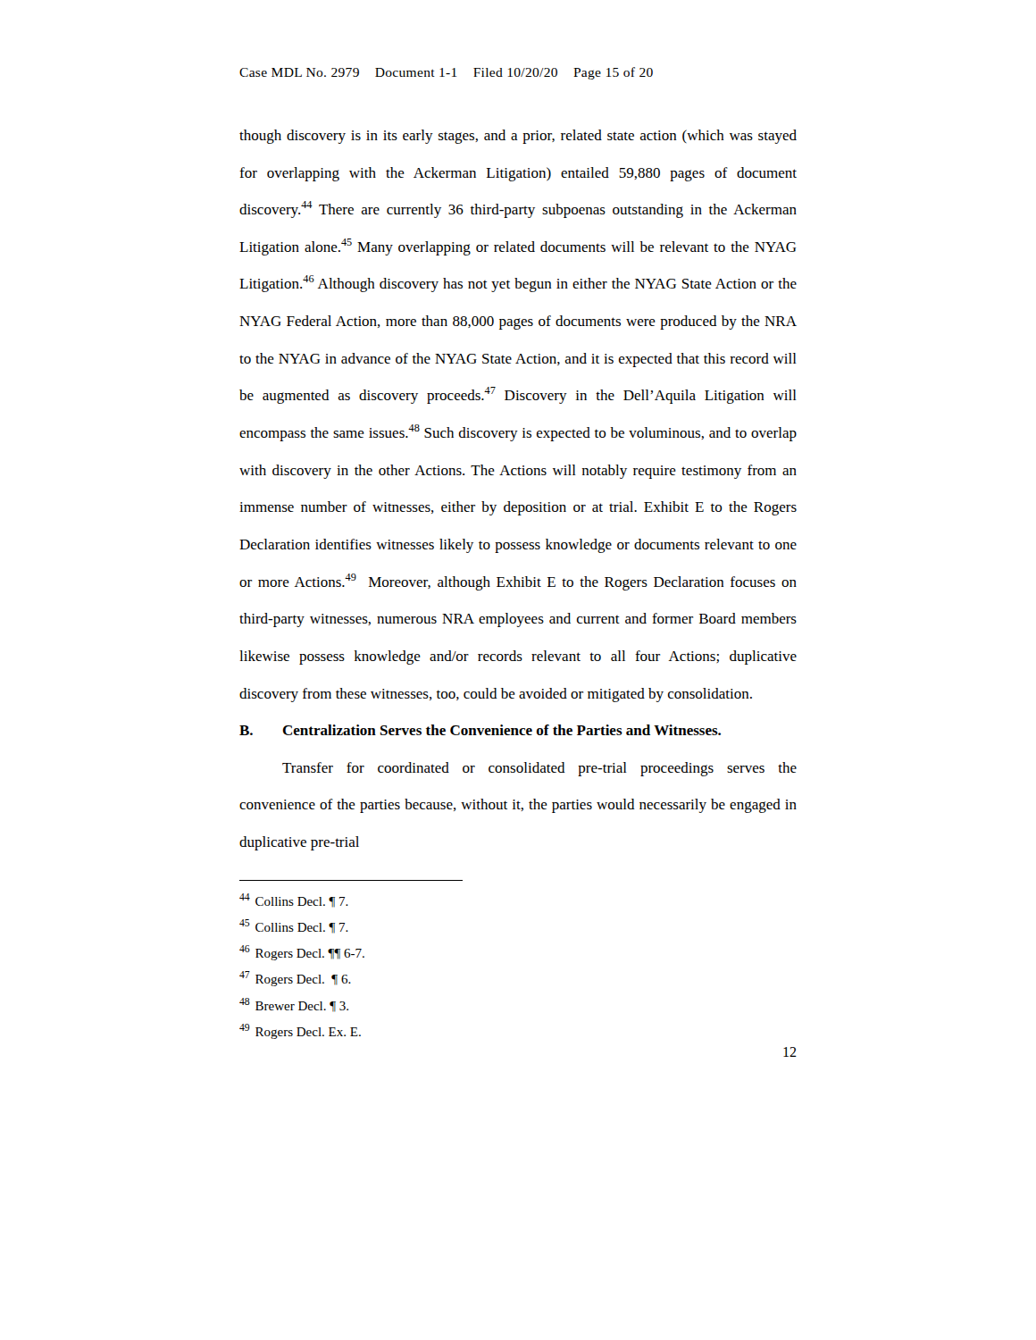Case MDL No. 2979 Document 1-1 Filed 10/20/20 Page 15 of 20
though discovery is in its early stages, and a prior, related state action (which was stayed for overlapping with the Ackerman Litigation) entailed 59,880 pages of document discovery.44 There are currently 36 third-party subpoenas outstanding in the Ackerman Litigation alone.45 Many overlapping or related documents will be relevant to the NYAG Litigation.46 Although discovery has not yet begun in either the NYAG State Action or the NYAG Federal Action, more than 88,000 pages of documents were produced by the NRA to the NYAG in advance of the NYAG State Action, and it is expected that this record will be augmented as discovery proceeds.47 Discovery in the Dell’Aquila Litigation will encompass the same issues.48 Such discovery is expected to be voluminous, and to overlap with discovery in the other Actions. The Actions will notably require testimony from an immense number of witnesses, either by deposition or at trial. Exhibit E to the Rogers Declaration identifies witnesses likely to possess knowledge or documents relevant to one or more Actions.49 Moreover, although Exhibit E to the Rogers Declaration focuses on third-party witnesses, numerous NRA employees and current and former Board members likewise possess knowledge and/or records relevant to all four Actions; duplicative discovery from these witnesses, too, could be avoided or mitigated by consolidation.
B. Centralization Serves the Convenience of the Parties and Witnesses.
Transfer for coordinated or consolidated pre-trial proceedings serves the convenience of the parties because, without it, the parties would necessarily be engaged in duplicative pre-trial
44 Collins Decl. ¶ 7.
45 Collins Decl. ¶ 7.
46 Rogers Decl. ¶¶ 6-7.
47 Rogers Decl. ¶ 6.
48 Brewer Decl. ¶ 3.
49 Rogers Decl. Ex. E.
12